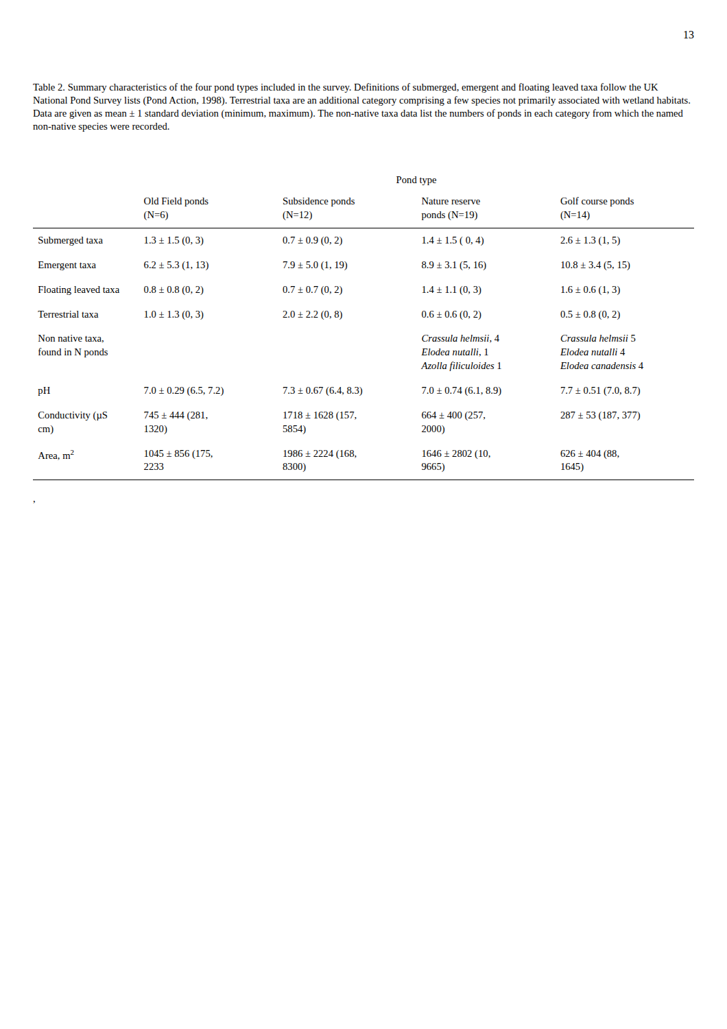13
Table 2. Summary characteristics of the four pond types included in the survey. Definitions of submerged, emergent and floating leaved taxa follow the UK National Pond Survey lists (Pond Action, 1998). Terrestrial taxa are an additional category comprising a few species not primarily associated with wetland habitats. Data are given as mean ± 1 standard deviation (minimum, maximum). The non-native taxa data list the numbers of ponds in each category from which the named non-native species were recorded.
| | Pond type |
| --- | --- |
| | Old Field ponds (N=6) | Subsidence ponds (N=12) | Nature reserve ponds (N=19) | Golf course ponds (N=14) |
| Submerged taxa | 1.3 ± 1.5 (0, 3) | 0.7 ± 0.9 (0, 2) | 1.4 ± 1.5 ( 0, 4) | 2.6 ± 1.3 (1, 5) |
| Emergent taxa | 6.2 ± 5.3 (1, 13) | 7.9 ± 5.0 (1, 19) | 8.9 ± 3.1 (5, 16) | 10.8 ± 3.4 (5, 15) |
| Floating leaved taxa | 0.8 ± 0.8 (0, 2) | 0.7 ± 0.7 (0, 2) | 1.4 ± 1.1 (0, 3) | 1.6 ± 0.6 (1, 3) |
| Terrestrial taxa | 1.0 ± 1.3 (0, 3) | 2.0 ± 2.2 (0, 8) | 0.6 ± 0.6 (0, 2) | 0.5 ± 0.8 (0, 2) |
| Non native taxa, found in N ponds | | | Crassula helmsii , 4 Elodea nutalli , 1 Azolla filiculoides 1 | Crassula helmsii 5 Elodea nutalli 4 Elodea canadensis 4 |
| pH | 7.0 ± 0.29 (6.5, 7.2) | 7.3 ± 0.67 (6.4, 8.3) | 7.0 ± 0.74 (6.1, 8.9) | 7.7 ± 0.51 (7.0, 8.7) |
| Conductivity (µS cm) | 745 ± 444 (281, 1320) | 1718 ± 1628 (157, 5854) | 664 ± 400 (257, 2000) | 287 ± 53 (187, 377) |
| Area, m 2 | 1045 ± 856 (175, 2233 | 1986 ± 2224 (168, 8300) | 1646 ± 2802 (10, 9665) | 626 ± 404 (88, 1645) |
,